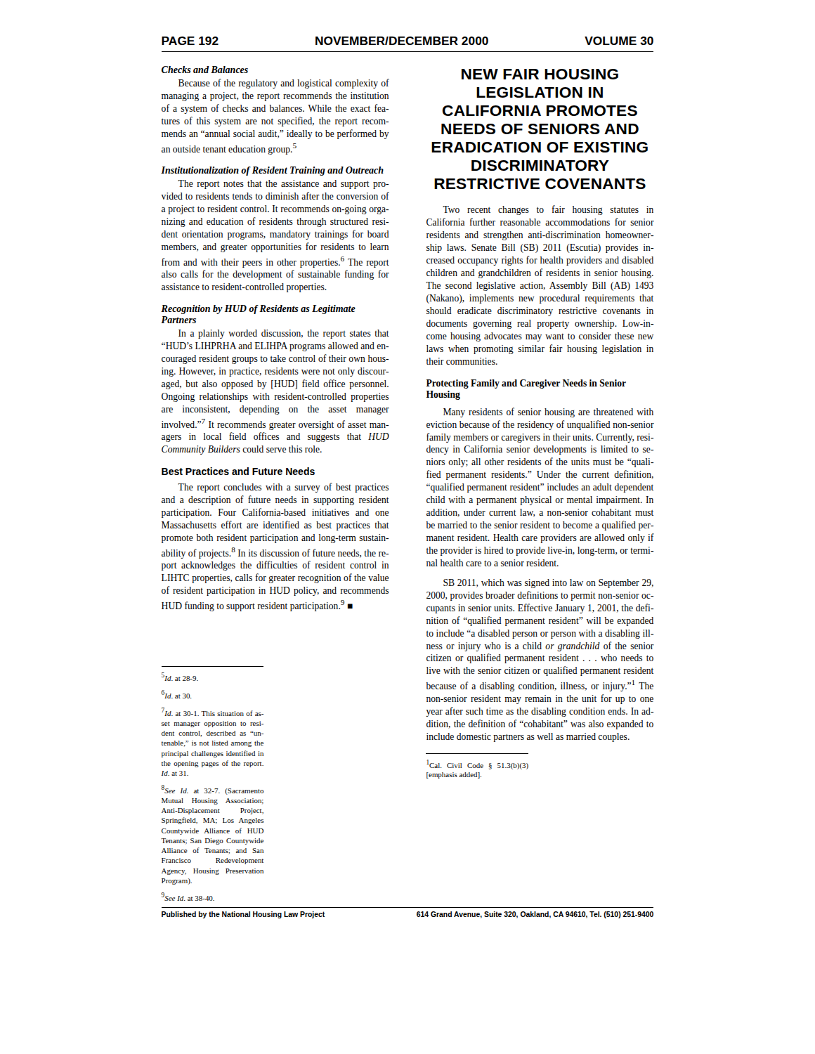PAGE 192
NOVEMBER/DECEMBER 2000
VOLUME 30
Checks and Balances
Because of the regulatory and logistical complexity of managing a project, the report recommends the institution of a system of checks and balances. While the exact features of this system are not specified, the report recommends an “annual social audit,” ideally to be performed by an outside tenant education group.5
Institutionalization of Resident Training and Outreach
The report notes that the assistance and support provided to residents tends to diminish after the conversion of a project to resident control. It recommends on-going organizing and education of residents through structured resident orientation programs, mandatory trainings for board members, and greater opportunities for residents to learn from and with their peers in other properties.6 The report also calls for the development of sustainable funding for assistance to resident-controlled properties.
Recognition by HUD of Residents as Legitimate Partners
In a plainly worded discussion, the report states that “HUD’s LIHPRHA and ELIHPA programs allowed and encouraged resident groups to take control of their own housing. However, in practice, residents were not only discouraged, but also opposed by [HUD] field office personnel. Ongoing relationships with resident-controlled properties are inconsistent, depending on the asset manager involved.”7 It recommends greater oversight of asset managers in local field offices and suggests that HUD Community Builders could serve this role.
Best Practices and Future Needs
The report concludes with a survey of best practices and a description of future needs in supporting resident participation. Four California-based initiatives and one Massachusetts effort are identified as best practices that promote both resident participation and long-term sustainability of projects.8 In its discussion of future needs, the report acknowledges the difficulties of resident control in LIHTC properties, calls for greater recognition of the value of resident participation in HUD policy, and recommends HUD funding to support resident participation.9 ■
5Id. at 28-9.
6Id. at 30.
7Id. at 30-1. This situation of asset manager opposition to resident control, described as “untenable,” is not listed among the principal challenges identified in the opening pages of the report. Id. at 31.
8See Id. at 32-7. (Sacramento Mutual Housing Association; Anti-Displacement Project, Springfield, MA; Los Angeles Countywide Alliance of HUD Tenants; San Diego Countywide Alliance of Tenants; and San Francisco Redevelopment Agency, Housing Preservation Program).
9See Id. at 38-40.
NEW FAIR HOUSING LEGISLATION IN CALIFORNIA PROMOTES NEEDS OF SENIORS AND ERADICATION OF EXISTING DISCRIMINATORY RESTRICTIVE COVENANTS
Two recent changes to fair housing statutes in California further reasonable accommodations for senior residents and strengthen anti-discrimination homeownership laws. Senate Bill (SB) 2011 (Escutia) provides increased occupancy rights for health providers and disabled children and grandchildren of residents in senior housing. The second legislative action, Assembly Bill (AB) 1493 (Nakano), implements new procedural requirements that should eradicate discriminatory restrictive covenants in documents governing real property ownership. Low-income housing advocates may want to consider these new laws when promoting similar fair housing legislation in their communities.
Protecting Family and Caregiver Needs in Senior Housing
Many residents of senior housing are threatened with eviction because of the residency of unqualified non-senior family members or caregivers in their units. Currently, residency in California senior developments is limited to seniors only; all other residents of the units must be “qualified permanent residents.” Under the current definition, “qualified permanent resident” includes an adult dependent child with a permanent physical or mental impairment. In addition, under current law, a non-senior cohabitant must be married to the senior resident to become a qualified permanent resident. Health care providers are allowed only if the provider is hired to provide live-in, long-term, or terminal health care to a senior resident.
SB 2011, which was signed into law on September 29, 2000, provides broader definitions to permit non-senior occupants in senior units. Effective January 1, 2001, the definition of “qualified permanent resident” will be expanded to include “a disabled person or person with a disabling illness or injury who is a child or grandchild of the senior citizen or qualified permanent resident . . . who needs to live with the senior citizen or qualified permanent resident because of a disabling condition, illness, or injury.”1 The non-senior resident may remain in the unit for up to one year after such time as the disabling condition ends. In addition, the definition of “cohabitant” was also expanded to include domestic partners as well as married couples.
1Cal. Civil Code § 51.3(b)(3) [emphasis added].
Published by the National Housing Law Project
614 Grand Avenue, Suite 320, Oakland, CA 94610, Tel. (510) 251-9400